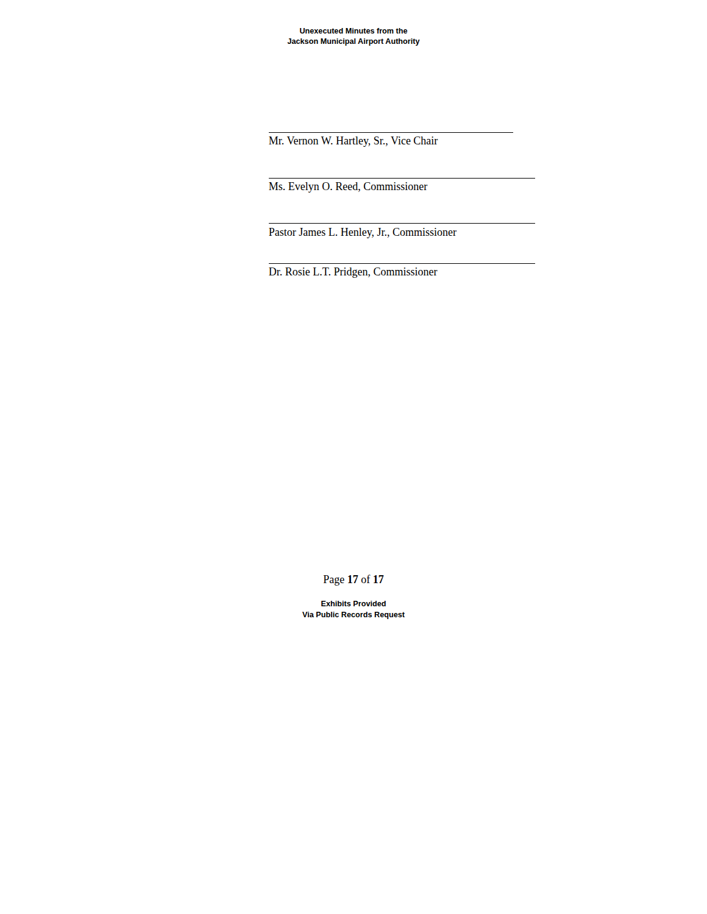Unexecuted Minutes from the
Jackson Municipal Airport Authority
Mr. Vernon W. Hartley, Sr., Vice Chair
Ms. Evelyn O. Reed, Commissioner
Pastor James L. Henley, Jr., Commissioner
Dr. Rosie L.T. Pridgen, Commissioner
Page 17 of 17
Exhibits Provided
Via Public Records Request